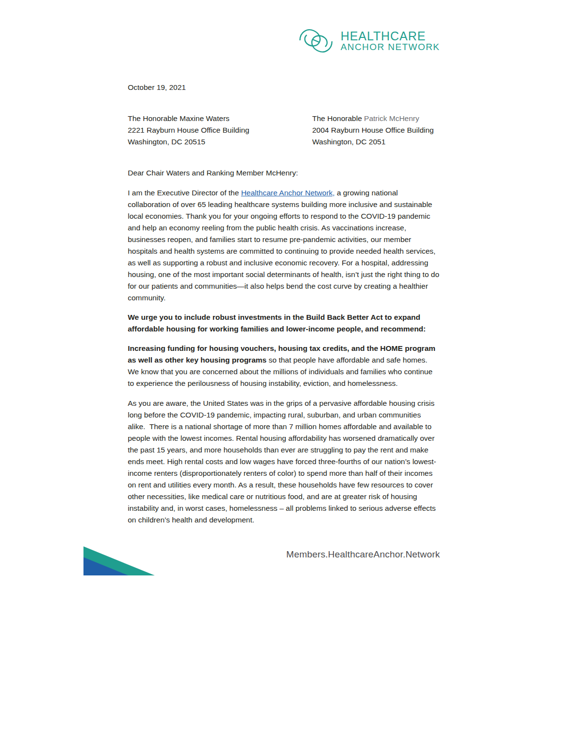HEALTHCARE ANCHOR NETWORK
October 19, 2021
The Honorable Maxine Waters
2221 Rayburn House Office Building
Washington, DC 20515
The Honorable Patrick McHenry
2004 Rayburn House Office Building
Washington, DC 2051
Dear Chair Waters and Ranking Member McHenry:
I am the Executive Director of the Healthcare Anchor Network, a growing national collaboration of over 65 leading healthcare systems building more inclusive and sustainable local economies. Thank you for your ongoing efforts to respond to the COVID-19 pandemic and help an economy reeling from the public health crisis. As vaccinations increase, businesses reopen, and families start to resume pre-pandemic activities, our member hospitals and health systems are committed to continuing to provide needed health services, as well as supporting a robust and inclusive economic recovery. For a hospital, addressing housing, one of the most important social determinants of health, isn’t just the right thing to do for our patients and communities—it also helps bend the cost curve by creating a healthier community.
We urge you to include robust investments in the Build Back Better Act to expand affordable housing for working families and lower-income people, and recommend:
Increasing funding for housing vouchers, housing tax credits, and the HOME program as well as other key housing programs so that people have affordable and safe homes. We know that you are concerned about the millions of individuals and families who continue to experience the perilousness of housing instability, eviction, and homelessness.
As you are aware, the United States was in the grips of a pervasive affordable housing crisis long before the COVID-19 pandemic, impacting rural, suburban, and urban communities alike. There is a national shortage of more than 7 million homes affordable and available to people with the lowest incomes. Rental housing affordability has worsened dramatically over the past 15 years, and more households than ever are struggling to pay the rent and make ends meet. High rental costs and low wages have forced three-fourths of our nation’s lowest-income renters (disproportionately renters of color) to spend more than half of their incomes on rent and utilities every month. As a result, these households have few resources to cover other necessities, like medical care or nutritious food, and are at greater risk of housing instability and, in worst cases, homelessness – all problems linked to serious adverse effects on children’s health and development.
Members.HealthcareAnchor.Network